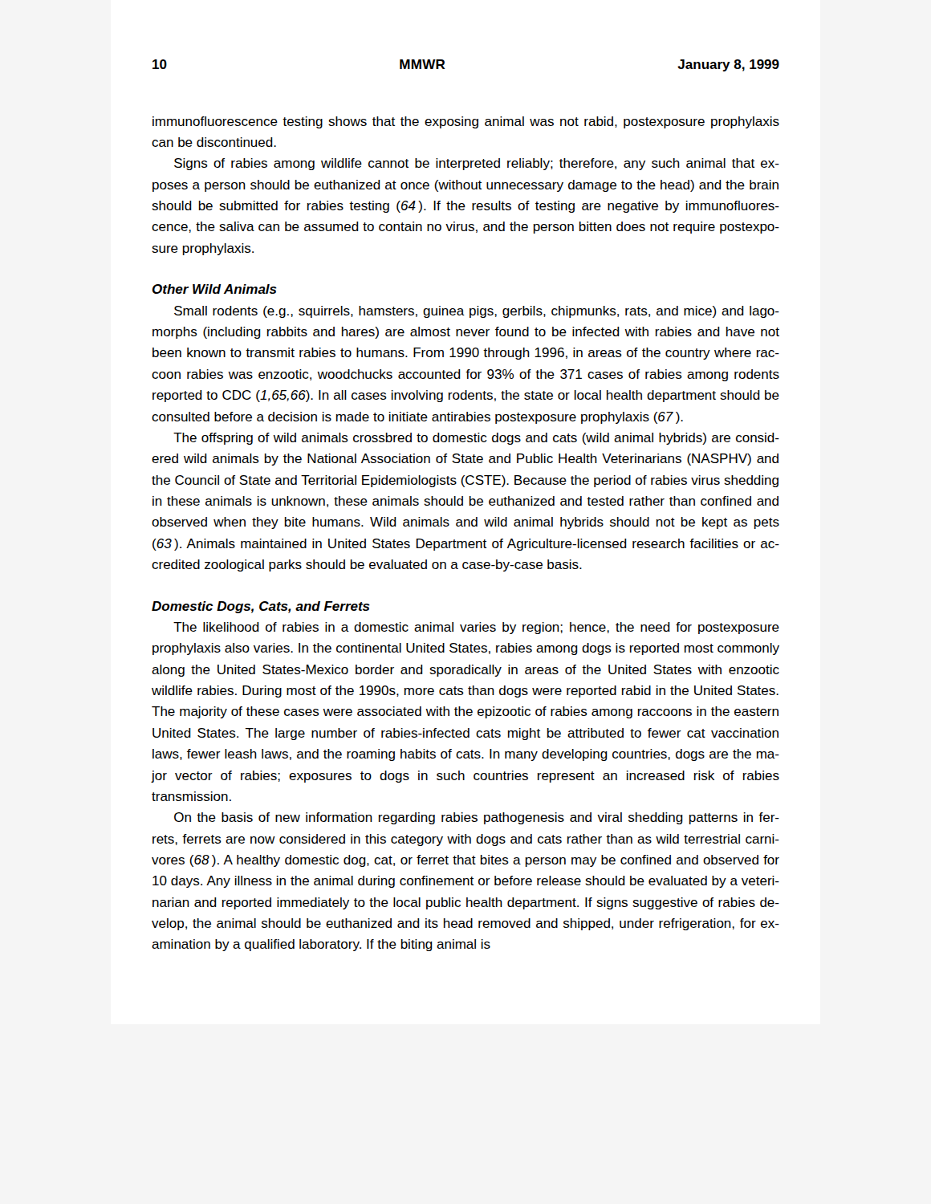10 MMWR January 8, 1999
immunofluorescence testing shows that the exposing animal was not rabid, postexposure prophylaxis can be discontinued.
Signs of rabies among wildlife cannot be interpreted reliably; therefore, any such animal that exposes a person should be euthanized at once (without unnecessary damage to the head) and the brain should be submitted for rabies testing (64 ). If the results of testing are negative by immunofluorescence, the saliva can be assumed to contain no virus, and the person bitten does not require postexposure prophylaxis.
Other Wild Animals
Small rodents (e.g., squirrels, hamsters, guinea pigs, gerbils, chipmunks, rats, and mice) and lagomorphs (including rabbits and hares) are almost never found to be infected with rabies and have not been known to transmit rabies to humans. From 1990 through 1996, in areas of the country where raccoon rabies was enzootic, woodchucks accounted for 93% of the 371 cases of rabies among rodents reported to CDC (1,65,66). In all cases involving rodents, the state or local health department should be consulted before a decision is made to initiate antirabies postexposure prophylaxis (67 ).
The offspring of wild animals crossbred to domestic dogs and cats (wild animal hybrids) are considered wild animals by the National Association of State and Public Health Veterinarians (NASPHV) and the Council of State and Territorial Epidemiologists (CSTE). Because the period of rabies virus shedding in these animals is unknown, these animals should be euthanized and tested rather than confined and observed when they bite humans. Wild animals and wild animal hybrids should not be kept as pets (63 ). Animals maintained in United States Department of Agriculture-licensed research facilities or accredited zoological parks should be evaluated on a case-by-case basis.
Domestic Dogs, Cats, and Ferrets
The likelihood of rabies in a domestic animal varies by region; hence, the need for postexposure prophylaxis also varies. In the continental United States, rabies among dogs is reported most commonly along the United States-Mexico border and sporadically in areas of the United States with enzootic wildlife rabies. During most of the 1990s, more cats than dogs were reported rabid in the United States. The majority of these cases were associated with the epizootic of rabies among raccoons in the eastern United States. The large number of rabies-infected cats might be attributed to fewer cat vaccination laws, fewer leash laws, and the roaming habits of cats. In many developing countries, dogs are the major vector of rabies; exposures to dogs in such countries represent an increased risk of rabies transmission.
On the basis of new information regarding rabies pathogenesis and viral shedding patterns in ferrets, ferrets are now considered in this category with dogs and cats rather than as wild terrestrial carnivores (68 ). A healthy domestic dog, cat, or ferret that bites a person may be confined and observed for 10 days. Any illness in the animal during confinement or before release should be evaluated by a veterinarian and reported immediately to the local public health department. If signs suggestive of rabies develop, the animal should be euthanized and its head removed and shipped, under refrigeration, for examination by a qualified laboratory. If the biting animal is